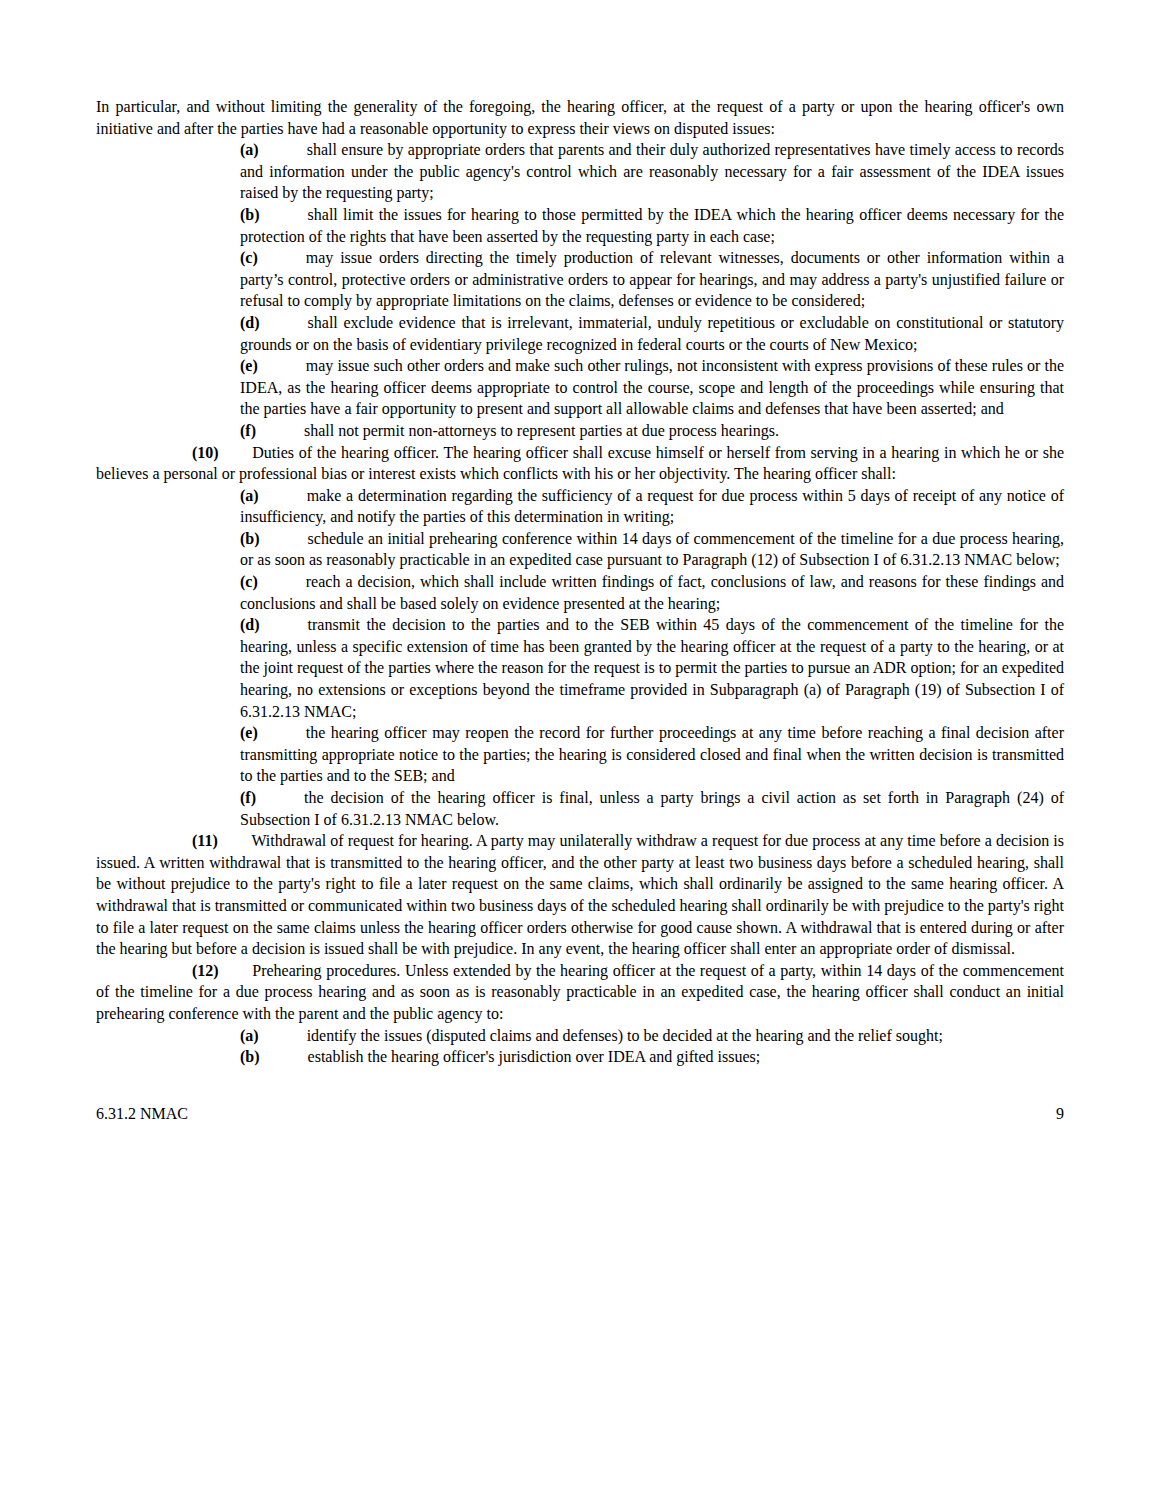In particular, and without limiting the generality of the foregoing, the hearing officer, at the request of a party or upon the hearing officer's own initiative and after the parties have had a reasonable opportunity to express their views on disputed issues:
(a) shall ensure by appropriate orders that parents and their duly authorized representatives have timely access to records and information under the public agency's control which are reasonably necessary for a fair assessment of the IDEA issues raised by the requesting party;
(b) shall limit the issues for hearing to those permitted by the IDEA which the hearing officer deems necessary for the protection of the rights that have been asserted by the requesting party in each case;
(c) may issue orders directing the timely production of relevant witnesses, documents or other information within a party’s control, protective orders or administrative orders to appear for hearings, and may address a party's unjustified failure or refusal to comply by appropriate limitations on the claims, defenses or evidence to be considered;
(d) shall exclude evidence that is irrelevant, immaterial, unduly repetitious or excludable on constitutional or statutory grounds or on the basis of evidentiary privilege recognized in federal courts or the courts of New Mexico;
(e) may issue such other orders and make such other rulings, not inconsistent with express provisions of these rules or the IDEA, as the hearing officer deems appropriate to control the course, scope and length of the proceedings while ensuring that the parties have a fair opportunity to present and support all allowable claims and defenses that have been asserted; and
(f) shall not permit non-attorneys to represent parties at due process hearings.
(10) Duties of the hearing officer. The hearing officer shall excuse himself or herself from serving in a hearing in which he or she believes a personal or professional bias or interest exists which conflicts with his or her objectivity. The hearing officer shall:
(a) make a determination regarding the sufficiency of a request for due process within 5 days of receipt of any notice of insufficiency, and notify the parties of this determination in writing;
(b) schedule an initial prehearing conference within 14 days of commencement of the timeline for a due process hearing, or as soon as reasonably practicable in an expedited case pursuant to Paragraph (12) of Subsection I of 6.31.2.13 NMAC below;
(c) reach a decision, which shall include written findings of fact, conclusions of law, and reasons for these findings and conclusions and shall be based solely on evidence presented at the hearing;
(d) transmit the decision to the parties and to the SEB within 45 days of the commencement of the timeline for the hearing, unless a specific extension of time has been granted by the hearing officer at the request of a party to the hearing, or at the joint request of the parties where the reason for the request is to permit the parties to pursue an ADR option; for an expedited hearing, no extensions or exceptions beyond the timeframe provided in Subparagraph (a) of Paragraph (19) of Subsection I of 6.31.2.13 NMAC;
(e) the hearing officer may reopen the record for further proceedings at any time before reaching a final decision after transmitting appropriate notice to the parties; the hearing is considered closed and final when the written decision is transmitted to the parties and to the SEB; and
(f) the decision of the hearing officer is final, unless a party brings a civil action as set forth in Paragraph (24) of Subsection I of 6.31.2.13 NMAC below.
(11) Withdrawal of request for hearing. A party may unilaterally withdraw a request for due process at any time before a decision is issued. A written withdrawal that is transmitted to the hearing officer, and the other party at least two business days before a scheduled hearing, shall be without prejudice to the party's right to file a later request on the same claims, which shall ordinarily be assigned to the same hearing officer. A withdrawal that is transmitted or communicated within two business days of the scheduled hearing shall ordinarily be with prejudice to the party's right to file a later request on the same claims unless the hearing officer orders otherwise for good cause shown. A withdrawal that is entered during or after the hearing but before a decision is issued shall be with prejudice. In any event, the hearing officer shall enter an appropriate order of dismissal.
(12) Prehearing procedures. Unless extended by the hearing officer at the request of a party, within 14 days of the commencement of the timeline for a due process hearing and as soon as is reasonably practicable in an expedited case, the hearing officer shall conduct an initial prehearing conference with the parent and the public agency to:
(a) identify the issues (disputed claims and defenses) to be decided at the hearing and the relief sought;
(b) establish the hearing officer's jurisdiction over IDEA and gifted issues;
6.31.2 NMAC 9